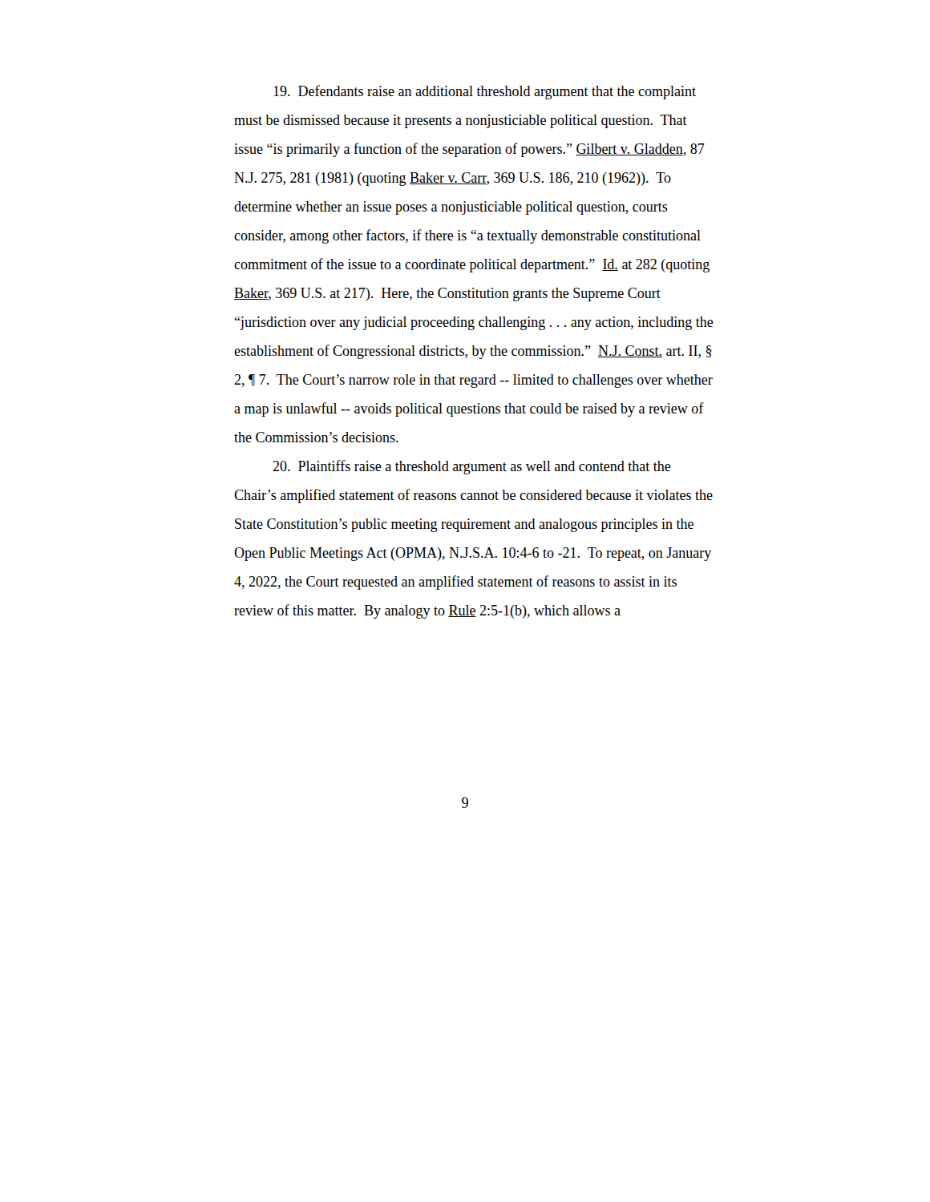19. Defendants raise an additional threshold argument that the complaint must be dismissed because it presents a nonjusticiable political question. That issue “is primarily a function of the separation of powers.” Gilbert v. Gladden, 87 N.J. 275, 281 (1981) (quoting Baker v. Carr, 369 U.S. 186, 210 (1962)). To determine whether an issue poses a nonjusticiable political question, courts consider, among other factors, if there is “a textually demonstrable constitutional commitment of the issue to a coordinate political department.” Id. at 282 (quoting Baker, 369 U.S. at 217). Here, the Constitution grants the Supreme Court “jurisdiction over any judicial proceeding challenging . . . any action, including the establishment of Congressional districts, by the commission.” N.J. Const. art. II, § 2, ¶ 7. The Court’s narrow role in that regard -- limited to challenges over whether a map is unlawful -- avoids political questions that could be raised by a review of the Commission’s decisions.
20. Plaintiffs raise a threshold argument as well and contend that the Chair’s amplified statement of reasons cannot be considered because it violates the State Constitution’s public meeting requirement and analogous principles in the Open Public Meetings Act (OPMA), N.J.S.A. 10:4-6 to -21. To repeat, on January 4, 2022, the Court requested an amplified statement of reasons to assist in its review of this matter. By analogy to Rule 2:5-1(b), which allows a
9